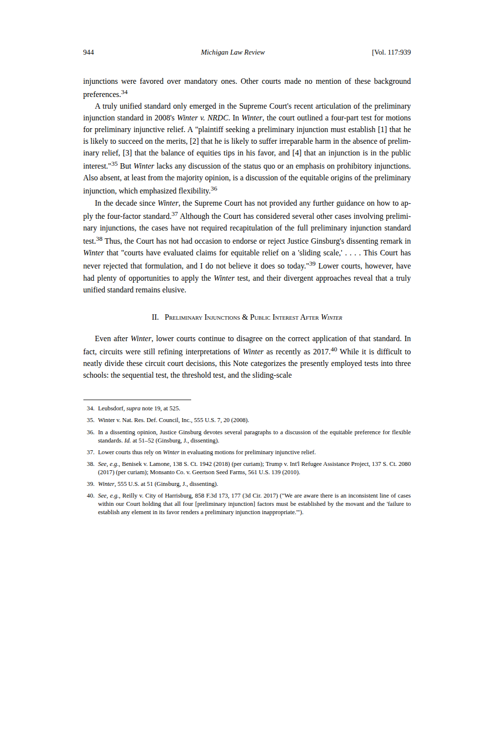944 Michigan Law Review [Vol. 117:939
injunctions were favored over mandatory ones. Other courts made no mention of these background preferences.34
A truly unified standard only emerged in the Supreme Court's recent articulation of the preliminary injunction standard in 2008's Winter v. NRDC. In Winter, the court outlined a four-part test for motions for preliminary injunctive relief. A "plaintiff seeking a preliminary injunction must establish [1] that he is likely to succeed on the merits, [2] that he is likely to suffer irreparable harm in the absence of preliminary relief, [3] that the balance of equities tips in his favor, and [4] that an injunction is in the public interest."35 But Winter lacks any discussion of the status quo or an emphasis on prohibitory injunctions. Also absent, at least from the majority opinion, is a discussion of the equitable origins of the preliminary injunction, which emphasized flexibility.36
In the decade since Winter, the Supreme Court has not provided any further guidance on how to apply the four-factor standard.37 Although the Court has considered several other cases involving preliminary injunctions, the cases have not required recapitulation of the full preliminary injunction standard test.38 Thus, the Court has not had occasion to endorse or reject Justice Ginsburg's dissenting remark in Winter that "courts have evaluated claims for equitable relief on a 'sliding scale,' . . . . This Court has never rejected that formulation, and I do not believe it does so today."39 Lower courts, however, have had plenty of opportunities to apply the Winter test, and their divergent approaches reveal that a truly unified standard remains elusive.
II. Preliminary Injunctions & Public Interest After Winter
Even after Winter, lower courts continue to disagree on the correct application of that standard. In fact, circuits were still refining interpretations of Winter as recently as 2017.40 While it is difficult to neatly divide these circuit court decisions, this Note categorizes the presently employed tests into three schools: the sequential test, the threshold test, and the sliding-scale
Leubsdorf, supra note 19, at 525.
Winter v. Nat. Res. Def. Council, Inc., 555 U.S. 7, 20 (2008).
In a dissenting opinion, Justice Ginsburg devotes several paragraphs to a discussion of the equitable preference for flexible standards. Id. at 51–52 (Ginsburg, J., dissenting).
Lower courts thus rely on Winter in evaluating motions for preliminary injunctive relief.
See, e.g., Benisek v. Lamone, 138 S. Ct. 1942 (2018) (per curiam); Trump v. Int'l Refugee Assistance Project, 137 S. Ct. 2080 (2017) (per curiam); Monsanto Co. v. Geertson Seed Farms, 561 U.S. 139 (2010).
Winter, 555 U.S. at 51 (Ginsburg, J., dissenting).
See, e.g., Reilly v. City of Harrisburg, 858 F.3d 173, 177 (3d Cir. 2017) ("We are aware there is an inconsistent line of cases within our Court holding that all four [preliminary injunction] factors must be established by the movant and the 'failure to establish any element in its favor renders a preliminary injunction inappropriate.'").